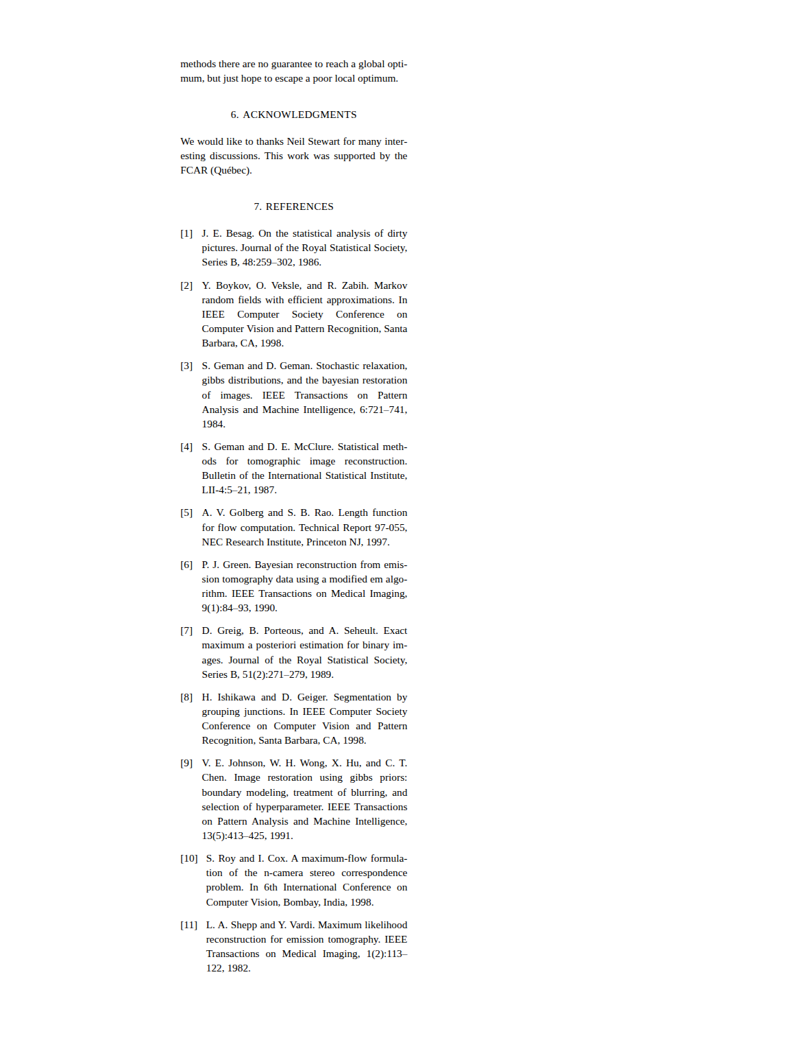methods there are no guarantee to reach a global optimum, but just hope to escape a poor local optimum.
6. ACKNOWLEDGMENTS
We would like to thanks Neil Stewart for many interesting discussions. This work was supported by the FCAR (Québec).
7. REFERENCES
[1] J. E. Besag. On the statistical analysis of dirty pictures. Journal of the Royal Statistical Society, Series B, 48:259–302, 1986.
[2] Y. Boykov, O. Veksle, and R. Zabih. Markov random fields with efficient approximations. In IEEE Computer Society Conference on Computer Vision and Pattern Recognition, Santa Barbara, CA, 1998.
[3] S. Geman and D. Geman. Stochastic relaxation, gibbs distributions, and the bayesian restoration of images. IEEE Transactions on Pattern Analysis and Machine Intelligence, 6:721–741, 1984.
[4] S. Geman and D. E. McClure. Statistical methods for tomographic image reconstruction. Bulletin of the International Statistical Institute, LII-4:5–21, 1987.
[5] A. V. Golberg and S. B. Rao. Length function for flow computation. Technical Report 97-055, NEC Research Institute, Princeton NJ, 1997.
[6] P. J. Green. Bayesian reconstruction from emission tomography data using a modified em algorithm. IEEE Transactions on Medical Imaging, 9(1):84–93, 1990.
[7] D. Greig, B. Porteous, and A. Seheult. Exact maximum a posteriori estimation for binary images. Journal of the Royal Statistical Society, Series B, 51(2):271–279, 1989.
[8] H. Ishikawa and D. Geiger. Segmentation by grouping junctions. In IEEE Computer Society Conference on Computer Vision and Pattern Recognition, Santa Barbara, CA, 1998.
[9] V. E. Johnson, W. H. Wong, X. Hu, and C. T. Chen. Image restoration using gibbs priors: boundary modeling, treatment of blurring, and selection of hyperparameter. IEEE Transactions on Pattern Analysis and Machine Intelligence, 13(5):413–425, 1991.
[10] S. Roy and I. Cox. A maximum-flow formulation of the n-camera stereo correspondence problem. In 6th International Conference on Computer Vision, Bombay, India, 1998.
[11] L. A. Shepp and Y. Vardi. Maximum likelihood reconstruction for emission tomography. IEEE Transactions on Medical Imaging, 1(2):113–122, 1982.